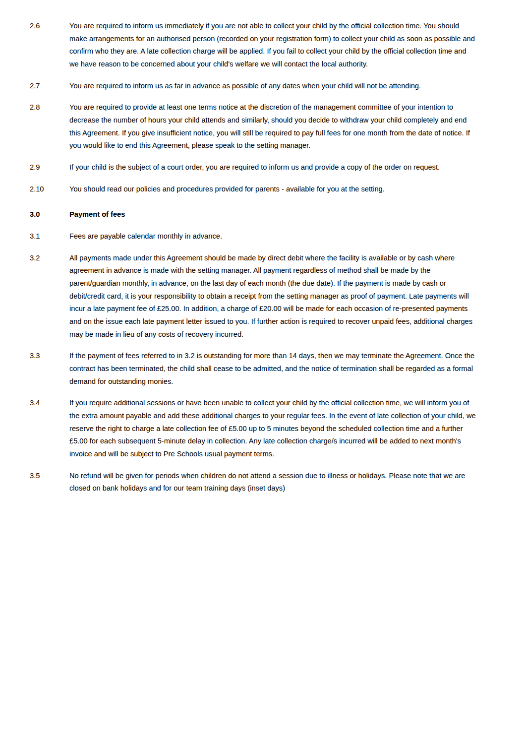2.6
You are required to inform us immediately if you are not able to collect your child by the official collection time. You should make arrangements for an authorised person (recorded on your registration form) to collect your child as soon as possible and confirm who they are. A late collection charge will be applied. If you fail to collect your child by the official collection time and we have reason to be concerned about your child's welfare we will contact the local authority.
2.7
You are required to inform us as far in advance as possible of any dates when your child will not be attending.
2.8
You are required to provide at least one terms notice at the discretion of the management committee of your intention to decrease the number of hours your child attends and similarly, should you decide to withdraw your child completely and end this Agreement. If you give insufficient notice, you will still be required to pay full fees for one month from the date of notice. If you would like to end this Agreement, please speak to the setting manager.
2.9
If your child is the subject of a court order, you are required to inform us and provide a copy of the order on request.
2.10
You should read our policies and procedures provided for parents - available for you at the setting.
3.0
Payment of fees
3.1
Fees are payable calendar monthly in advance.
3.2
All payments made under this Agreement should be made by direct debit where the facility is available or by cash where agreement in advance is made with the setting manager. All payment regardless of method shall be made by the parent/guardian monthly, in advance, on the last day of each month (the due date). If the payment is made by cash or debit/credit card, it is your responsibility to obtain a receipt from the setting manager as proof of payment. Late payments will incur a late payment fee of £25.00. In addition, a charge of £20.00 will be made for each occasion of re-presented payments and on the issue each late payment letter issued to you. If further action is required to recover unpaid fees, additional charges may be made in lieu of any costs of recovery incurred.
3.3
If the payment of fees referred to in 3.2 is outstanding for more than 14 days, then we may terminate the Agreement. Once the contract has been terminated, the child shall cease to be admitted, and the notice of termination shall be regarded as a formal demand for outstanding monies.
3.4
If you require additional sessions or have been unable to collect your child by the official collection time, we will inform you of the extra amount payable and add these additional charges to your regular fees. In the event of late collection of your child, we reserve the right to charge a late collection fee of £5.00 up to 5 minutes beyond the scheduled collection time and a further £5.00 for each subsequent 5-minute delay in collection. Any late collection charge/s incurred will be added to next month's invoice and will be subject to Pre Schools usual payment terms.
3.5
No refund will be given for periods when children do not attend a session due to illness or holidays. Please note that we are closed on bank holidays and for our team training days (inset days)